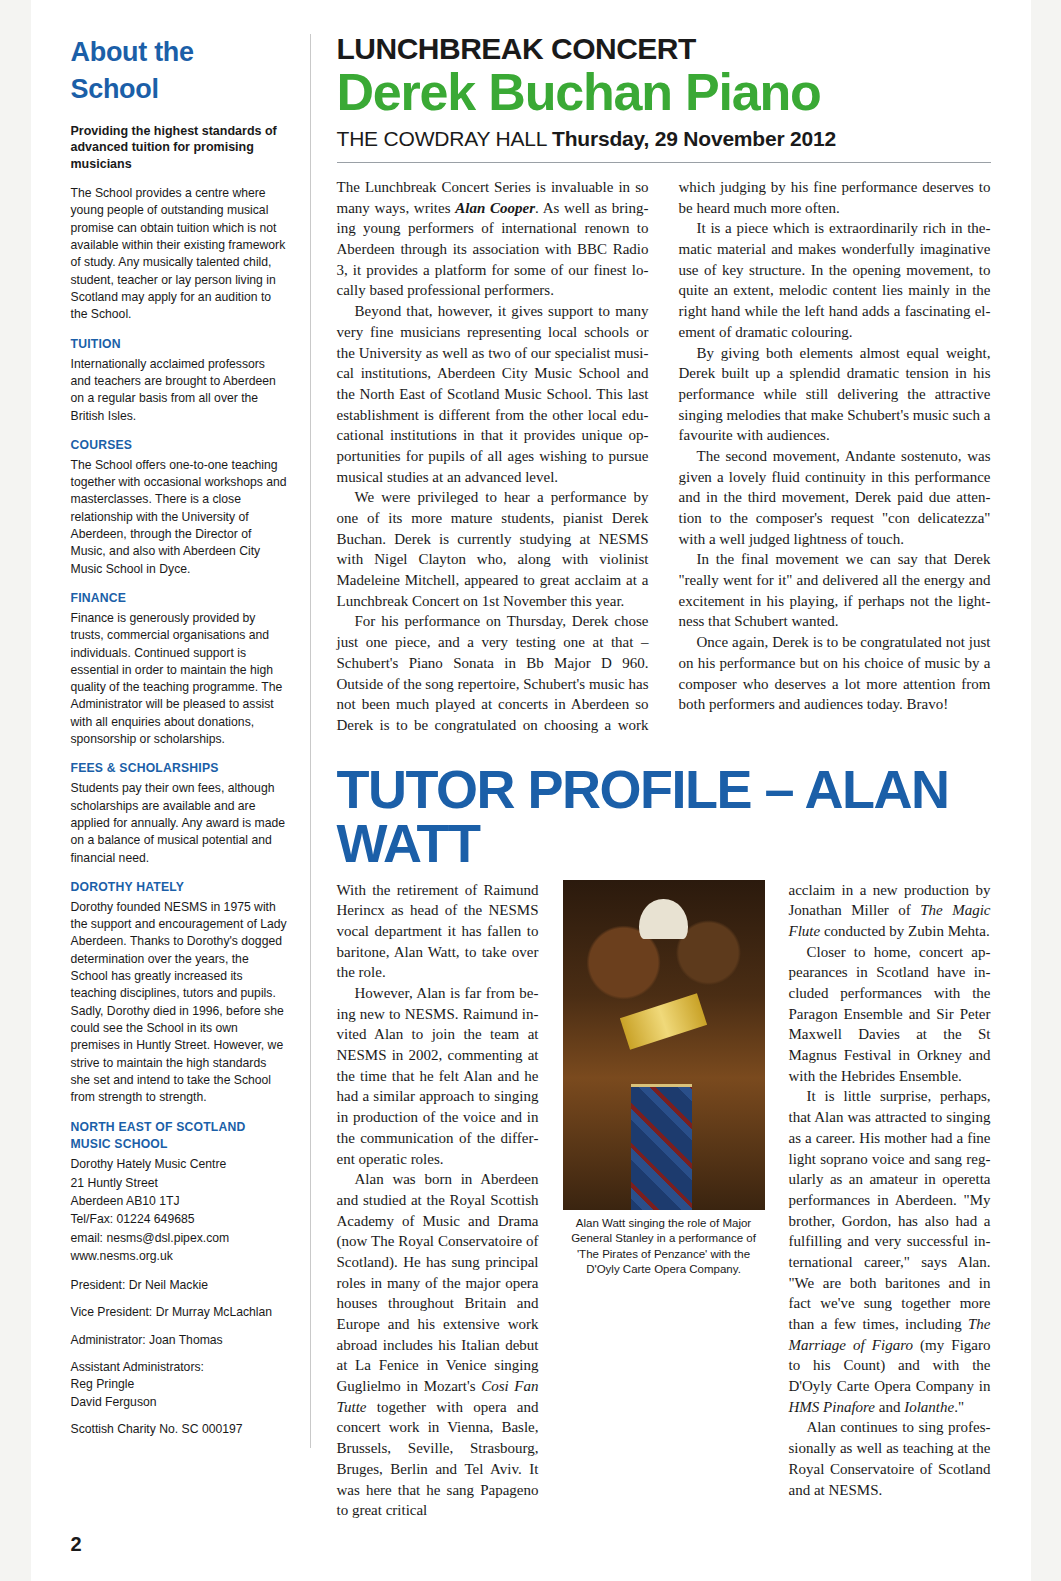About the School
Providing the highest standards of advanced tuition for promising musicians
The School provides a centre where young people of outstanding musical promise can obtain tuition which is not available within their existing framework of study. Any musically talented child, student, teacher or lay person living in Scotland may apply for an audition to the School.
Tuition
Internationally acclaimed professors and teachers are brought to Aberdeen on a regular basis from all over the British Isles.
Courses
The School offers one-to-one teaching together with occasional workshops and masterclasses. There is a close relationship with the University of Aberdeen, through the Director of Music, and also with Aberdeen City Music School in Dyce.
Finance
Finance is generously provided by trusts, commercial organisations and individuals. Continued support is essential in order to maintain the high quality of the teaching programme. The Administrator will be pleased to assist with all enquiries about donations, sponsorship or scholarships.
Fees & Scholarships
Students pay their own fees, although scholarships are available and are applied for annually. Any award is made on a balance of musical potential and financial need.
Dorothy Hately
Dorothy founded NESMS in 1975 with the support and encouragement of Lady Aberdeen. Thanks to Dorothy's dogged determination over the years, the School has greatly increased its teaching disciplines, tutors and pupils. Sadly, Dorothy died in 1996, before she could see the School in its own premises in Huntly Street. However, we strive to maintain the high standards she set and intend to take the School from strength to strength.
North East of Scotland
Music School
Dorothy Hately Music Centre
21 Huntly Street
Aberdeen AB10 1TJ
Tel/Fax: 01224 649685
email: nesms@dsl.pipex.com
www.nesms.org.uk
President: Dr Neil Mackie
Vice President: Dr Murray McLachlan
Administrator: Joan Thomas
Assistant Administrators:
Reg Pringle
David Ferguson
Scottish Charity No. SC 000197
LUNCHBREAK CONCERT
Derek Buchan Piano
THE COWDRAY HALL Thursday, 29 November 2012
The Lunchbreak Concert Series is invaluable in so many ways, writes Alan Cooper. As well as bringing young performers of international renown to Aberdeen through its association with BBC Radio 3, it provides a platform for some of our finest locally based professional performers.
Beyond that, however, it gives support to many very fine musicians representing local schools or the University as well as two of our specialist musical institutions, Aberdeen City Music School and the North East of Scotland Music School. This last establishment is different from the other local educational institutions in that it provides unique opportunities for pupils of all ages wishing to pursue musical studies at an advanced level.
We were privileged to hear a performance by one of its more mature students, pianist Derek Buchan. Derek is currently studying at NESMS with Nigel Clayton who, along with violinist Madeleine Mitchell, appeared to great acclaim at a Lunchbreak Concert on 1st November this year.
For his performance on Thursday, Derek chose just one piece, and a very testing one at that – Schubert's Piano Sonata in Bb Major D 960. Outside of the song repertoire, Schubert's music has not been much played at concerts in Aberdeen so Derek is to be congratulated on choosing a work which judging by his fine performance deserves to be heard much more often.
It is a piece which is extraordinarily rich in thematic material and makes wonderfully imaginative use of key structure. In the opening movement, to quite an extent, melodic content lies mainly in the right hand while the left hand adds a fascinating element of dramatic colouring.
By giving both elements almost equal weight, Derek built up a splendid dramatic tension in his performance while still delivering the attractive singing melodies that make Schubert's music such a favourite with audiences.
The second movement, Andante sostenuto, was given a lovely fluid continuity in this performance and in the third movement, Derek paid due attention to the composer's request "con delicatezza" with a well judged lightness of touch.
In the final movement we can say that Derek "really went for it" and delivered all the energy and excitement in his playing, if perhaps not the lightness that Schubert wanted.
Once again, Derek is to be congratulated not just on his performance but on his choice of music by a composer who deserves a lot more attention from both performers and audiences today. Bravo!
TUTOR PROFILE – ALAN WATT
With the retirement of Raimund Herincx as head of the NESMS vocal department it has fallen to baritone, Alan Watt, to take over the role.
However, Alan is far from being new to NESMS. Raimund invited Alan to join the team at NESMS in 2002, commenting at the time that he felt Alan and he had a similar approach to singing in production of the voice and in the communication of the different operatic roles.
Alan was born in Aberdeen and studied at the Royal Scottish Academy of Music and Drama (now The Royal Conservatoire of Scotland). He has sung principal roles in many of the major opera houses throughout Britain and Europe and his extensive work abroad includes his Italian debut at La Fenice in Venice singing Guglielmo in Mozart's Cosi Fan Tutte together with opera and concert work in Vienna, Basle, Brussels, Seville, Strasbourg, Bruges, Berlin and Tel Aviv. It was here that he sang Papageno to great critical
Alan Watt singing the role of Major General Stanley in a performance of 'The Pirates of Penzance' with the D'Oyly Carte Opera Company.
acclaim in a new production by Jonathan Miller of The Magic Flute conducted by Zubin Mehta.
Closer to home, concert appearances in Scotland have included performances with the Paragon Ensemble and Sir Peter Maxwell Davies at the St Magnus Festival in Orkney and with the Hebrides Ensemble.
It is little surprise, perhaps, that Alan was attracted to singing as a career. His mother had a fine light soprano voice and sang regularly as an amateur in operetta performances in Aberdeen. "My brother, Gordon, has also had a fulfilling and very successful international career," says Alan. "We are both baritones and in fact we've sung together more than a few times, including The Marriage of Figaro (my Figaro to his Count) and with the D'Oyly Carte Opera Company in HMS Pinafore and Iolanthe."
Alan continues to sing professionally as well as teaching at the Royal Conservatoire of Scotland and at NESMS.
2